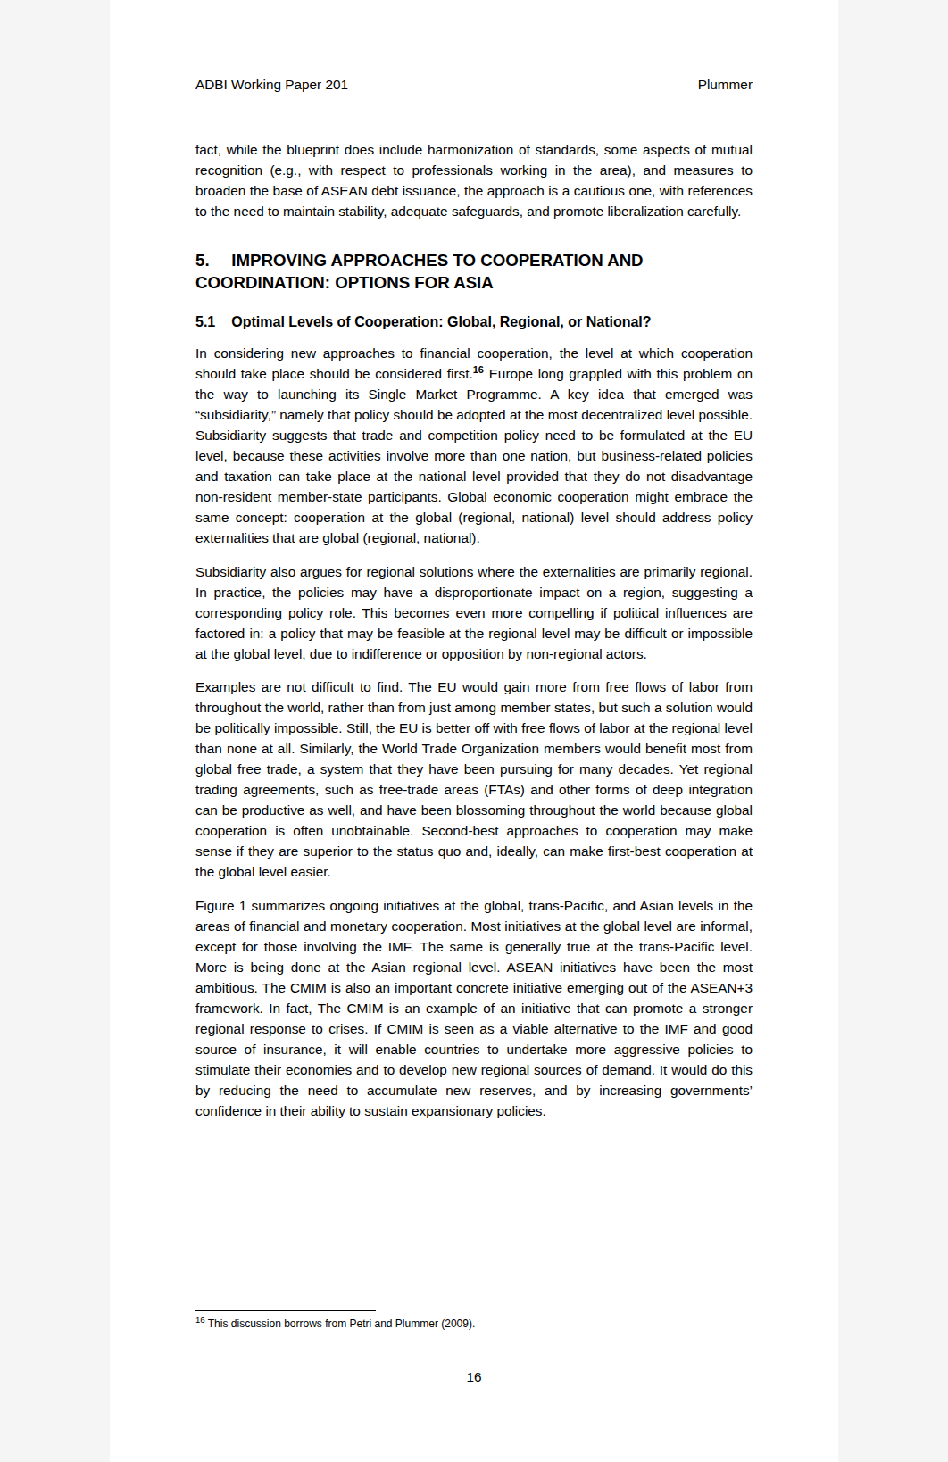ADBI Working Paper 201
Plummer
fact, while the blueprint does include harmonization of standards, some aspects of mutual recognition (e.g., with respect to professionals working in the area), and measures to broaden the base of ASEAN debt issuance, the approach is a cautious one, with references to the need to maintain stability, adequate safeguards, and promote liberalization carefully.
5. IMPROVING APPROACHES TO COOPERATION AND COORDINATION: OPTIONS FOR ASIA
5.1 Optimal Levels of Cooperation: Global, Regional, or National?
In considering new approaches to financial cooperation, the level at which cooperation should take place should be considered first.16 Europe long grappled with this problem on the way to launching its Single Market Programme. A key idea that emerged was “subsidiarity,” namely that policy should be adopted at the most decentralized level possible. Subsidiarity suggests that trade and competition policy need to be formulated at the EU level, because these activities involve more than one nation, but business-related policies and taxation can take place at the national level provided that they do not disadvantage non-resident member-state participants. Global economic cooperation might embrace the same concept: cooperation at the global (regional, national) level should address policy externalities that are global (regional, national).
Subsidiarity also argues for regional solutions where the externalities are primarily regional. In practice, the policies may have a disproportionate impact on a region, suggesting a corresponding policy role. This becomes even more compelling if political influences are factored in: a policy that may be feasible at the regional level may be difficult or impossible at the global level, due to indifference or opposition by non-regional actors.
Examples are not difficult to find. The EU would gain more from free flows of labor from throughout the world, rather than from just among member states, but such a solution would be politically impossible. Still, the EU is better off with free flows of labor at the regional level than none at all. Similarly, the World Trade Organization members would benefit most from global free trade, a system that they have been pursuing for many decades. Yet regional trading agreements, such as free-trade areas (FTAs) and other forms of deep integration can be productive as well, and have been blossoming throughout the world because global cooperation is often unobtainable. Second-best approaches to cooperation may make sense if they are superior to the status quo and, ideally, can make first-best cooperation at the global level easier.
Figure 1 summarizes ongoing initiatives at the global, trans-Pacific, and Asian levels in the areas of financial and monetary cooperation. Most initiatives at the global level are informal, except for those involving the IMF. The same is generally true at the trans-Pacific level. More is being done at the Asian regional level. ASEAN initiatives have been the most ambitious. The CMIM is also an important concrete initiative emerging out of the ASEAN+3 framework. In fact, The CMIM is an example of an initiative that can promote a stronger regional response to crises. If CMIM is seen as a viable alternative to the IMF and good source of insurance, it will enable countries to undertake more aggressive policies to stimulate their economies and to develop new regional sources of demand. It would do this by reducing the need to accumulate new reserves, and by increasing governments’ confidence in their ability to sustain expansionary policies.
16 This discussion borrows from Petri and Plummer (2009).
16